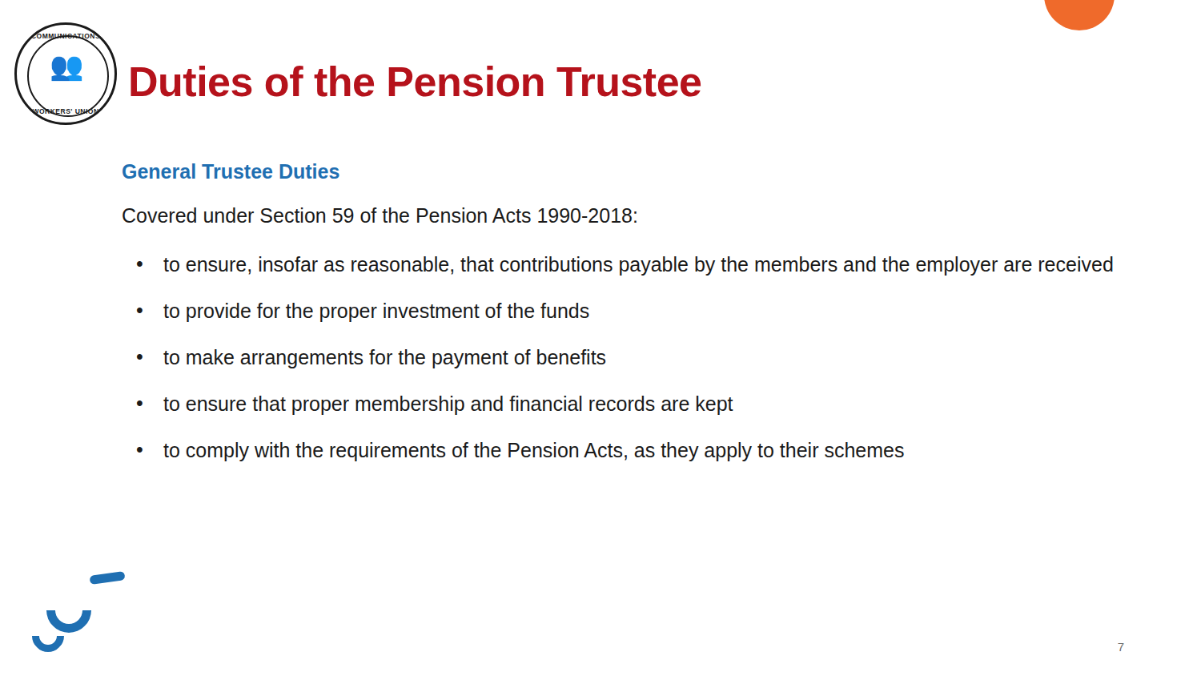COMMUNICATIONS
👥
WORKERS' UNION
Duties of the Pension Trustee
General Trustee Duties
Covered under Section 59 of the Pension Acts 1990-2018:
to ensure, insofar as reasonable, that contributions payable by the members and the employer are received
to provide for the proper investment of the funds
to make arrangements for the payment of benefits
to ensure that proper membership and financial records are kept
to comply with the requirements of the Pension Acts, as they apply to their schemes
7